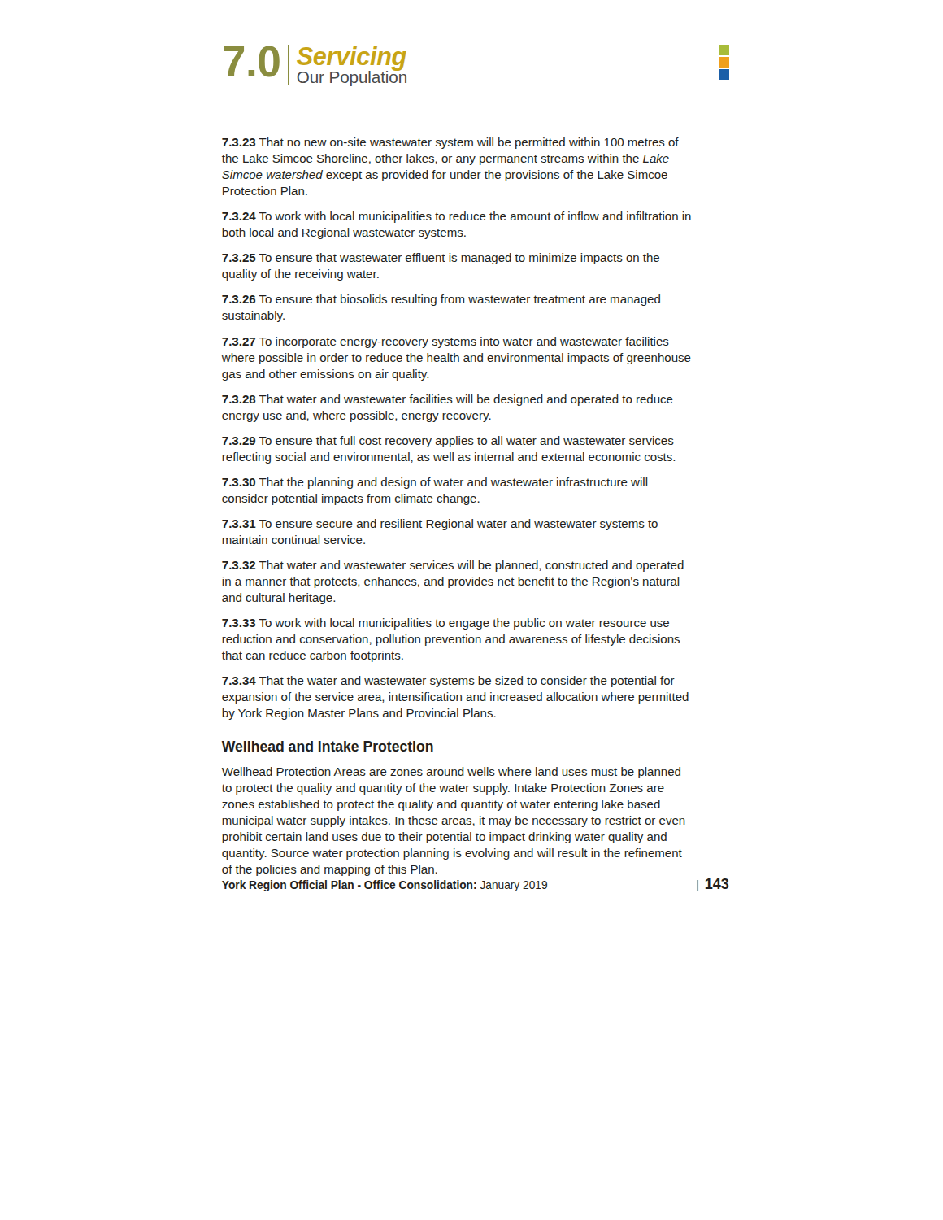7.0
Servicing
Our Population
7.3.23 That no new on-site wastewater system will be permitted within 100 metres of the Lake Simcoe Shoreline, other lakes, or any permanent streams within the Lake Simcoe watershed except as provided for under the provisions of the Lake Simcoe Protection Plan.
7.3.24 To work with local municipalities to reduce the amount of inflow and infiltration in both local and Regional wastewater systems.
7.3.25 To ensure that wastewater effluent is managed to minimize impacts on the quality of the receiving water.
7.3.26 To ensure that biosolids resulting from wastewater treatment are managed sustainably.
7.3.27 To incorporate energy-recovery systems into water and wastewater facilities where possible in order to reduce the health and environmental impacts of greenhouse gas and other emissions on air quality.
7.3.28 That water and wastewater facilities will be designed and operated to reduce energy use and, where possible, energy recovery.
7.3.29 To ensure that full cost recovery applies to all water and wastewater services reflecting social and environmental, as well as internal and external economic costs.
7.3.30 That the planning and design of water and wastewater infrastructure will consider potential impacts from climate change.
7.3.31 To ensure secure and resilient Regional water and wastewater systems to maintain continual service.
7.3.32 That water and wastewater services will be planned, constructed and operated in a manner that protects, enhances, and provides net benefit to the Region's natural and cultural heritage.
7.3.33 To work with local municipalities to engage the public on water resource use reduction and conservation, pollution prevention and awareness of lifestyle decisions that can reduce carbon footprints.
7.3.34 That the water and wastewater systems be sized to consider the potential for expansion of the service area, intensification and increased allocation where permitted by York Region Master Plans and Provincial Plans.
Wellhead and Intake Protection
Wellhead Protection Areas are zones around wells where land uses must be planned to protect the quality and quantity of the water supply. Intake Protection Zones are zones established to protect the quality and quantity of water entering lake based municipal water supply intakes. In these areas, it may be necessary to restrict or even prohibit certain land uses due to their potential to impact drinking water quality and quantity. Source water protection planning is evolving and will result in the refinement of the policies and mapping of this Plan.
York Region Official Plan - Office Consolidation: January 2019
| 143